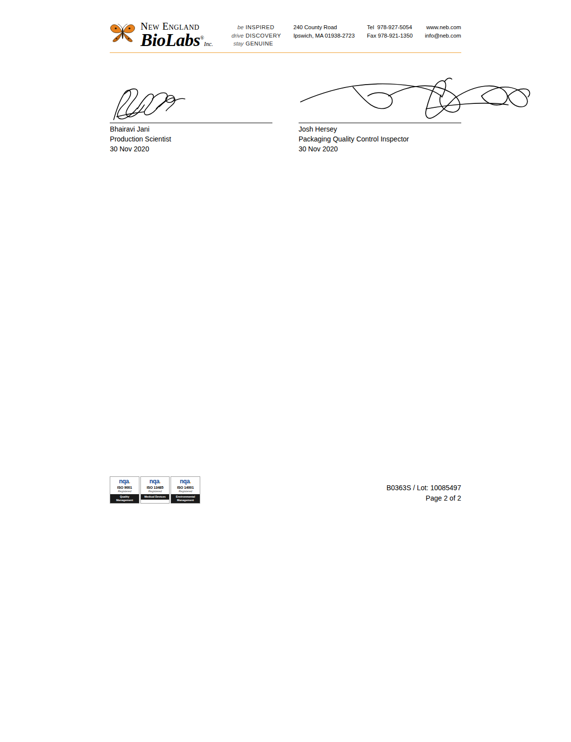New England
BioLabs®Inc.
be INSPIRED
drive DISCOVERY
stay GENUINE
240 County Road
Ipswich, MA 01938-2723
Tel 978-927-5054
Fax 978-921-1350
www.neb.com
info@neb.com
Bhairavi Jani
Production Scientist
30 Nov 2020
Josh Hersey
Packaging Quality Control Inspector
30 Nov 2020
nqa.
ISO 9001
Registered
Quality
Management
nqa.
ISO 13485
Registered
Medical Devices
nqa.
ISO 14001
Registered
Environmental
Management
B0363S / Lot: 10085497
Page 2 of 2